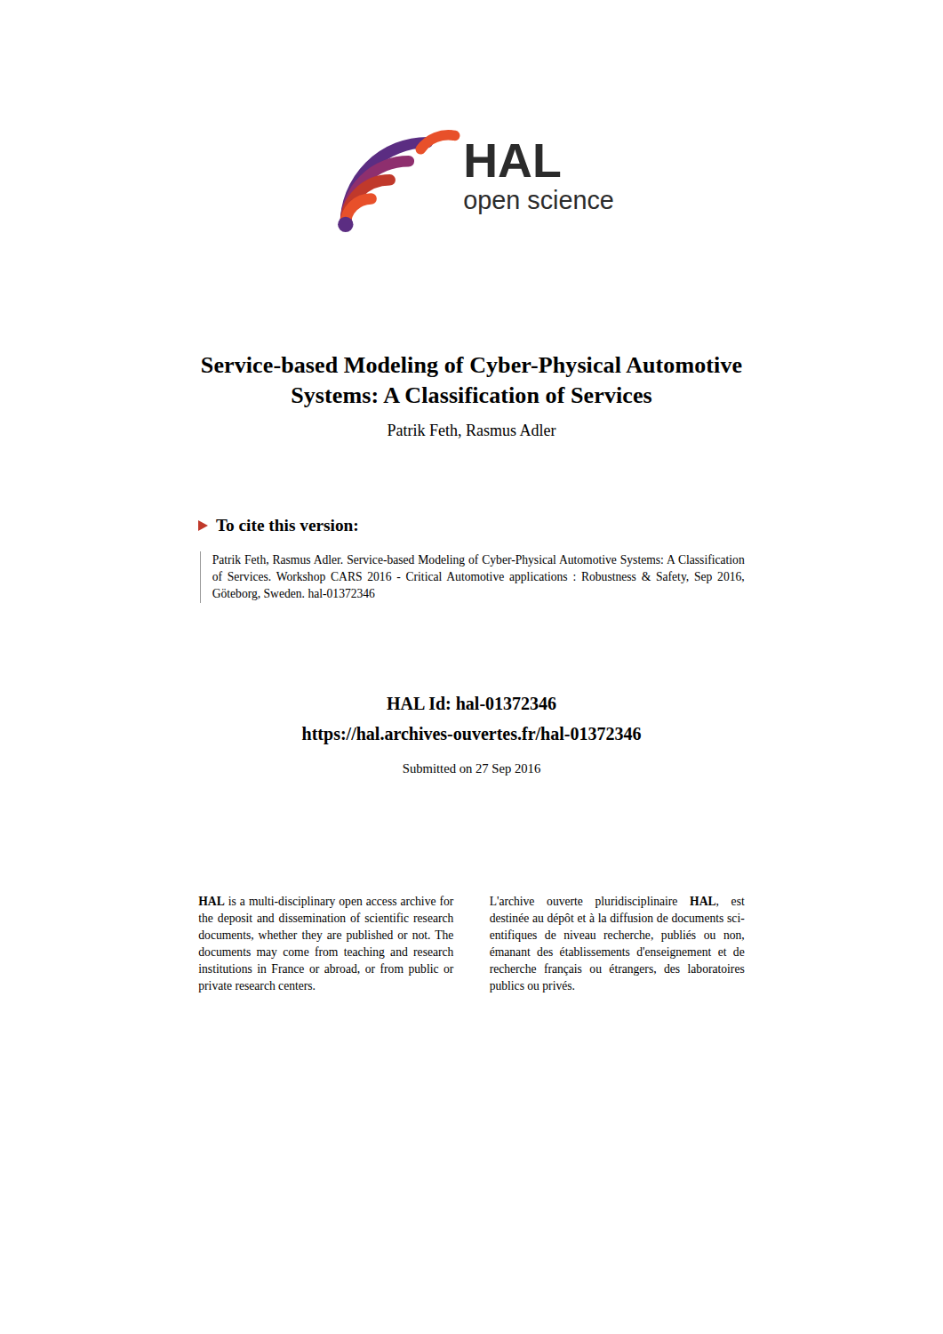HAL open science
Service-based Modeling of Cyber-Physical Automotive
Systems: A Classification of Services
Patrik Feth, Rasmus Adler
To cite this version:
Patrik Feth, Rasmus Adler. Service-based Modeling of Cyber-Physical Automotive Systems: A Classification of Services. Workshop CARS 2016 - Critical Automotive applications : Robustness & Safety, Sep 2016, Göteborg, Sweden. hal-01372346
HAL Id: hal-01372346
https://hal.archives-ouvertes.fr/hal-01372346
Submitted on 27 Sep 2016
HAL is a multi-disciplinary open access archive for the deposit and dissemination of scientific research documents, whether they are published or not. The documents may come from teaching and research institutions in France or abroad, or from public or private research centers.
L'archive ouverte pluridisciplinaire HAL, est destinée au dépôt et à la diffusion de documents scientifiques de niveau recherche, publiés ou non, émanant des établissements d'enseignement et de recherche français ou étrangers, des laboratoires publics ou privés.